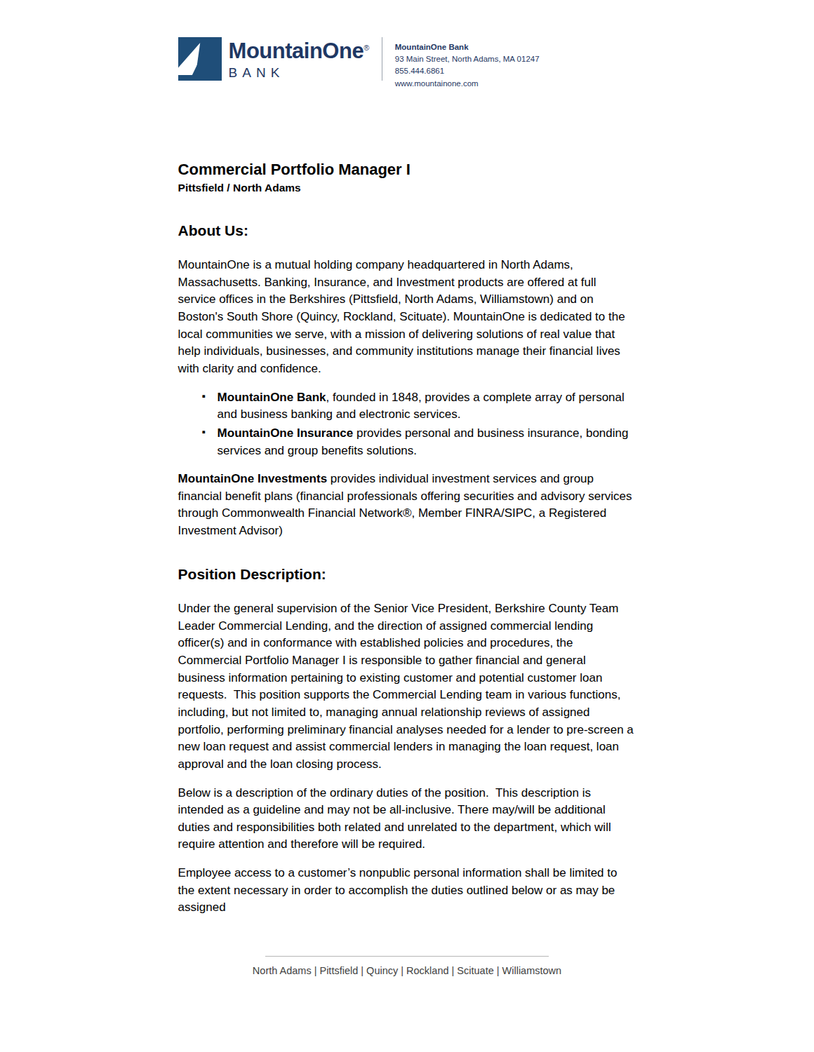MountainOne®
BANK
MountainOne Bank
93 Main Street, North Adams, MA 01247
855.444.6861
www.mountainone.com
Commercial Portfolio Manager I
Pittsfield / North Adams
About Us:
MountainOne is a mutual holding company headquartered in North Adams, Massachusetts. Banking, Insurance, and Investment products are offered at full service offices in the Berkshires (Pittsfield, North Adams, Williamstown) and on Boston's South Shore (Quincy, Rockland, Scituate). MountainOne is dedicated to the local communities we serve, with a mission of delivering solutions of real value that help individuals, businesses, and community institutions manage their financial lives with clarity and confidence.
MountainOne Bank, founded in 1848, provides a complete array of personal and business banking and electronic services.
MountainOne Insurance provides personal and business insurance, bonding services and group benefits solutions.
MountainOne Investments provides individual investment services and group financial benefit plans (financial professionals offering securities and advisory services through Commonwealth Financial Network®, Member FINRA/SIPC, a Registered Investment Advisor)
Position Description:
Under the general supervision of the Senior Vice President, Berkshire County Team Leader Commercial Lending, and the direction of assigned commercial lending officer(s) and in conformance with established policies and procedures, the Commercial Portfolio Manager I is responsible to gather financial and general business information pertaining to existing customer and potential customer loan requests. This position supports the Commercial Lending team in various functions, including, but not limited to, managing annual relationship reviews of assigned portfolio, performing preliminary financial analyses needed for a lender to pre-screen a new loan request and assist commercial lenders in managing the loan request, loan approval and the loan closing process.
Below is a description of the ordinary duties of the position. This description is intended as a guideline and may not be all-inclusive. There may/will be additional duties and responsibilities both related and unrelated to the department, which will require attention and therefore will be required.
Employee access to a customer’s nonpublic personal information shall be limited to the extent necessary in order to accomplish the duties outlined below or as may be assigned
North Adams | Pittsfield | Quincy | Rockland | Scituate | Williamstown